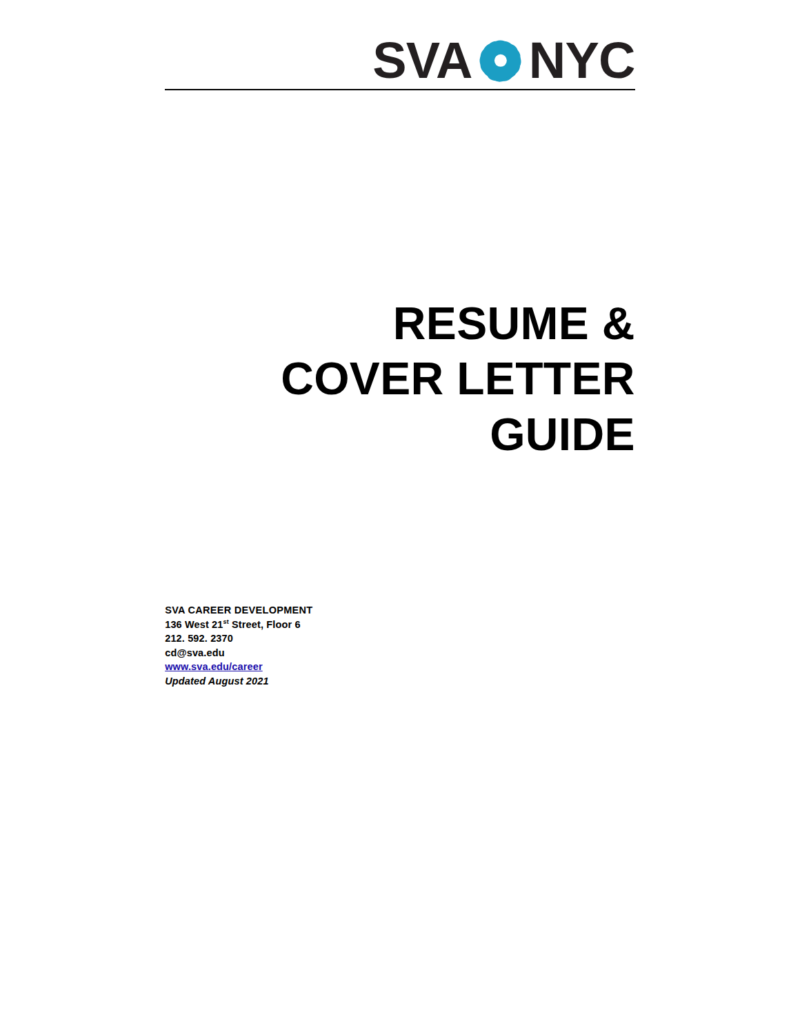SVA NYC
Resume &
Cover Letter
Guide
SVA CAREER DEVELOPMENT
136 West 21st Street, Floor 6
212. 592. 2370
cd@sva.edu
www.sva.edu/career
Updated August 2021